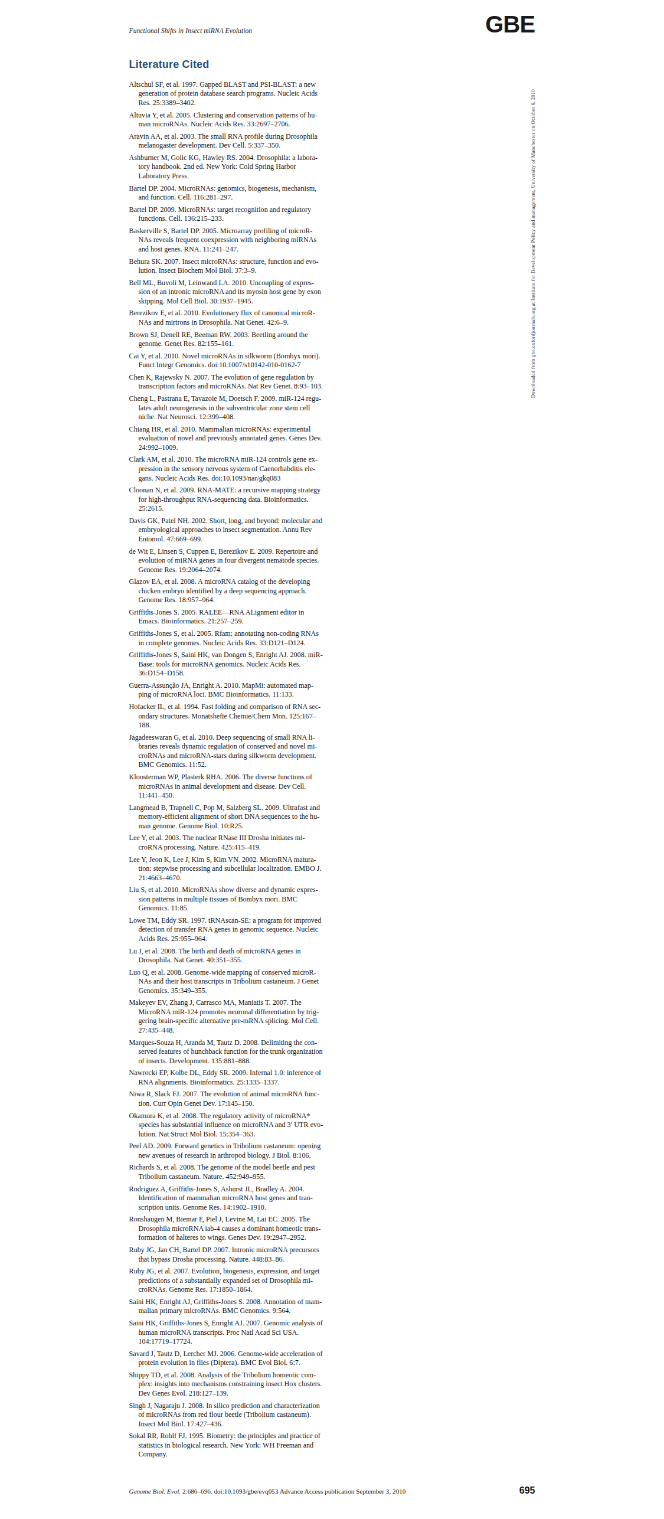Functional Shifts in Insect miRNA Evolution
GBE
Literature Cited
Altschul SF, et al. 1997. Gapped BLAST and PSI-BLAST: a new generation of protein database search programs. Nucleic Acids Res. 25:3389–3402.
Altuvia Y, et al. 2005. Clustering and conservation patterns of human microRNAs. Nucleic Acids Res. 33:2697–2706.
Aravin AA, et al. 2003. The small RNA profile during Drosophila melanogaster development. Dev Cell. 5:337–350.
Ashburner M, Golic KG, Hawley RS. 2004. Drosophila: a laboratory handbook. 2nd ed. New York: Cold Spring Harbor Laboratory Press.
Bartel DP. 2004. MicroRNAs: genomics, biogenesis, mechanism, and function. Cell. 116:281–297.
Bartel DP. 2009. MicroRNAs: target recognition and regulatory functions. Cell. 136:215–233.
Baskerville S, Bartel DP. 2005. Microarray profiling of microRNAs reveals frequent coexpression with neighboring miRNAs and host genes. RNA. 11:241–247.
Behura SK. 2007. Insect microRNAs: structure, function and evolution. Insect Biochem Mol Biol. 37:3–9.
Bell ML, Buvoli M, Leinwand LA. 2010. Uncoupling of expression of an intronic microRNA and its myosin host gene by exon skipping. Mol Cell Biol. 30:1937–1945.
Berezikov E, et al. 2010. Evolutionary flux of canonical microRNAs and mirtrons in Drosophila. Nat Genet. 42:6–9.
Brown SJ, Denell RE, Beeman RW. 2003. Beetling around the genome. Genet Res. 82:155–161.
Cai Y, et al. 2010. Novel microRNAs in silkworm (Bombyx mori). Funct Integr Genomics. doi:10.1007/s10142-010-0162-7
Chen K, Rajewsky N. 2007. The evolution of gene regulation by transcription factors and microRNAs. Nat Rev Genet. 8:93–103.
Cheng L, Pastrana E, Tavazoie M, Doetsch F. 2009. miR-124 regulates adult neurogenesis in the subventricular zone stem cell niche. Nat Neurosci. 12:399–408.
Chiang HR, et al. 2010. Mammalian microRNAs: experimental evaluation of novel and previously annotated genes. Genes Dev. 24:992–1009.
Clark AM, et al. 2010. The microRNA miR-124 controls gene expression in the sensory nervous system of Caenorhabditis elegans. Nucleic Acids Res. doi:10.1093/nar/gkq083
Cloonan N, et al. 2009. RNA-MATE: a recursive mapping strategy for high-throughput RNA-sequencing data. Bioinformatics. 25:2615.
Davis GK, Patel NH. 2002. Short, long, and beyond: molecular and embryological approaches to insect segmentation. Annu Rev Entomol. 47:669–699.
de Wit E, Linsen S, Cuppen E, Berezikov E. 2009. Repertoire and evolution of miRNA genes in four divergent nematode species. Genome Res. 19:2064–2074.
Glazov EA, et al. 2008. A microRNA catalog of the developing chicken embryo identified by a deep sequencing approach. Genome Res. 18:957–964.
Griffiths-Jones S. 2005. RALEE—RNA ALignment editor in Emacs. Bioinformatics. 21:257–259.
Griffiths-Jones S, et al. 2005. Rfam: annotating non-coding RNAs in complete genomes. Nucleic Acids Res. 33:D121–D124.
Griffiths-Jones S, Saini HK, van Dongen S, Enright AJ. 2008. miRBase: tools for microRNA genomics. Nucleic Acids Res. 36:D154–D158.
Guerra-Assunção JA, Enright A. 2010. MapMi: automated mapping of microRNA loci. BMC Bioinformatics. 11:133.
Hofacker IL, et al. 1994. Fast folding and comparison of RNA secondary structures. Monatshefte Chemie/Chem Mon. 125:167–188.
Jagadeeswaran G, et al. 2010. Deep sequencing of small RNA libraries reveals dynamic regulation of conserved and novel microRNAs and microRNA-stars during silkworm development. BMC Genomics. 11:52.
Kloosterman WP, Plasterk RHA. 2006. The diverse functions of microRNAs in animal development and disease. Dev Cell. 11:441–450.
Langmead B, Trapnell C, Pop M, Salzberg SL. 2009. Ultrafast and memory-efficient alignment of short DNA sequences to the human genome. Genome Biol. 10:R25.
Lee Y, et al. 2003. The nuclear RNase III Drosha initiates microRNA processing. Nature. 425:415–419.
Lee Y, Jeon K, Lee J, Kim S, Kim VN. 2002. MicroRNA maturation: stepwise processing and subcellular localization. EMBO J. 21:4663–4670.
Liu S, et al. 2010. MicroRNAs show diverse and dynamic expression patterns in multiple tissues of Bombyx mori. BMC Genomics. 11:85.
Lowe TM, Eddy SR. 1997. tRNAscan-SE: a program for improved detection of transfer RNA genes in genomic sequence. Nucleic Acids Res. 25:955–964.
Lu J, et al. 2008. The birth and death of microRNA genes in Drosophila. Nat Genet. 40:351–355.
Luo Q, et al. 2008. Genome-wide mapping of conserved microRNAs and their host transcripts in Tribolium castaneum. J Genet Genomics. 35:349–355.
Makeyev EV, Zhang J, Carrasco MA, Maniatis T. 2007. The MicroRNA miR-124 promotes neuronal differentiation by triggering brain-specific alternative pre-mRNA splicing. Mol Cell. 27:435–448.
Marques-Souza H, Aranda M, Tautz D. 2008. Delimiting the conserved features of hunchback function for the trunk organization of insects. Development. 135:881–888.
Nawrocki EP, Kolbe DL, Eddy SR. 2009. Infernal 1.0: inference of RNA alignments. Bioinformatics. 25:1335–1337.
Niwa R, Slack FJ. 2007. The evolution of animal microRNA function. Curr Opin Genet Dev. 17:145–150.
Okamura K, et al. 2008. The regulatory activity of microRNA* species has substantial influence on microRNA and 3′ UTR evolution. Nat Struct Mol Biol. 15:354–363.
Peel AD. 2009. Forward genetics in Tribolium castaneum: opening new avenues of research in arthropod biology. J Biol. 8:106.
Richards S, et al. 2008. The genome of the model beetle and pest Tribolium castaneum. Nature. 452:949–955.
Rodriguez A, Griffiths-Jones S, Ashurst JL, Bradley A. 2004. Identification of mammalian microRNA host genes and transcription units. Genome Res. 14:1902–1910.
Ronshaugen M, Biemar F, Piel J, Levine M, Lai EC. 2005. The Drosophila microRNA iab-4 causes a dominant homeotic transformation of halteres to wings. Genes Dev. 19:2947–2952.
Ruby JG, Jan CH, Bartel DP. 2007. Intronic microRNA precursors that bypass Drosha processing. Nature. 448:83–86.
Ruby JG, et al. 2007. Evolution, biogenesis, expression, and target predictions of a substantially expanded set of Drosophila microRNAs. Genome Res. 17:1850–1864.
Saini HK, Enright AJ, Griffiths-Jones S. 2008. Annotation of mammalian primary microRNAs. BMC Genomics. 9:564.
Saini HK, Griffiths-Jones S, Enright AJ. 2007. Genomic analysis of human microRNA transcripts. Proc Natl Acad Sci USA. 104:17719–17724.
Savard J, Tautz D, Lercher MJ. 2006. Genome-wide acceleration of protein evolution in flies (Diptera). BMC Evol Biol. 6:7.
Shippy TD, et al. 2008. Analysis of the Tribolium homeotic complex: insights into mechanisms constraining insect Hox clusters. Dev Genes Evol. 218:127–139.
Singh J, Nagaraju J. 2008. In silico prediction and characterization of microRNAs from red flour beetle (Tribolium castaneum). Insect Mol Biol. 17:427–436.
Sokal RR, Rohlf FJ. 1995. Biometry: the principles and practice of statistics in biological research. New York: WH Freeman and Company.
Downloaded from gbe.oxfordjournals.org at Institute for Development Policy and management, University of Manchester on October 6, 2010
Genome Biol. Evol. 2:686–696. doi:10.1093/gbe/evq053 Advance Access publication September 3, 2010
695